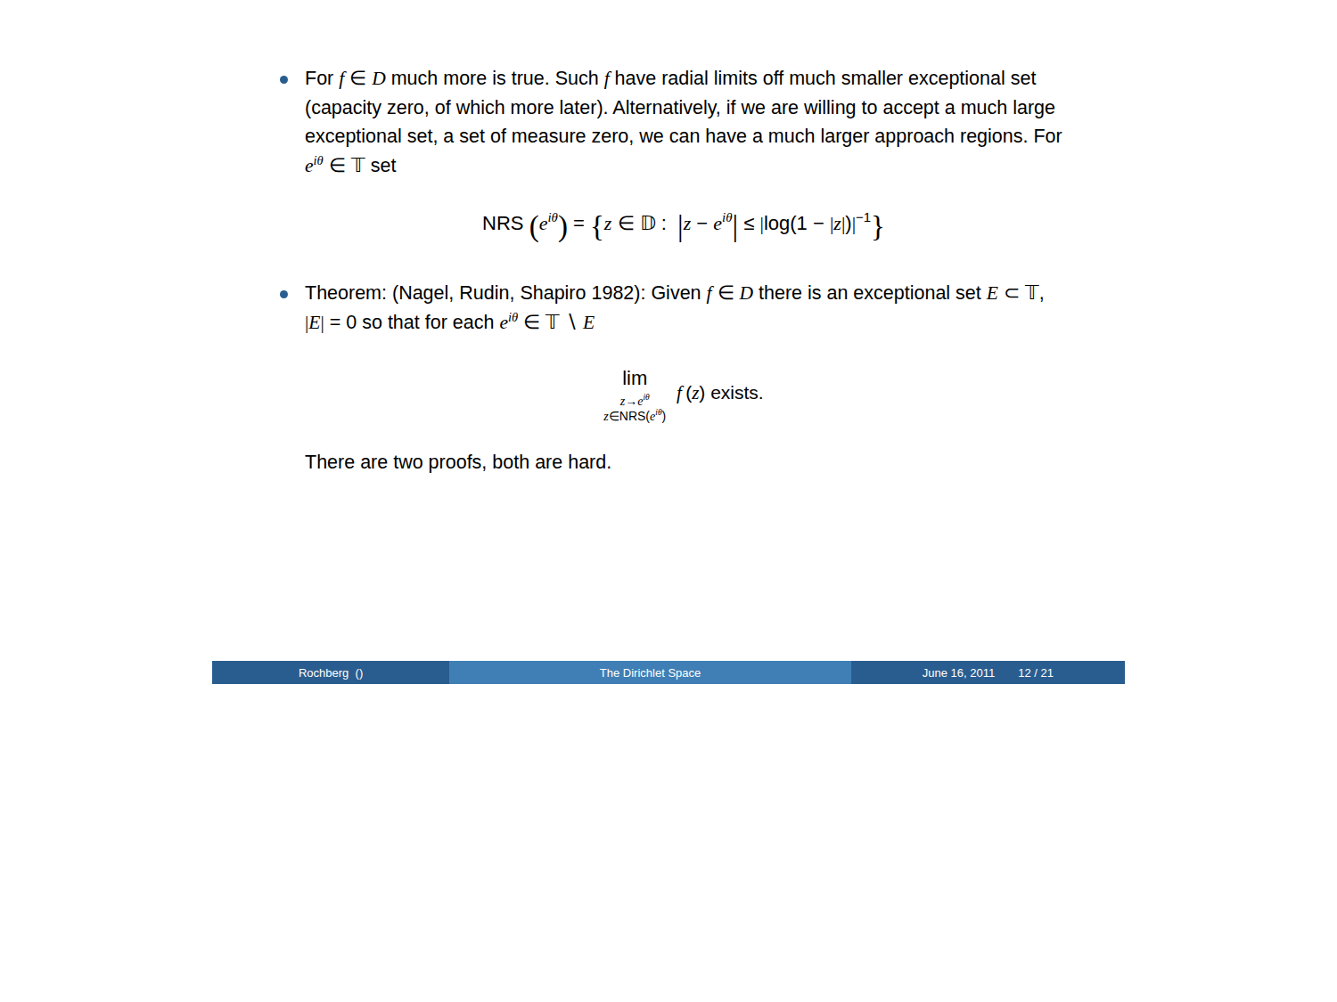For f ∈ D much more is true. Such f have radial limits off much smaller exceptional set (capacity zero, of which more later). Alternatively, if we are willing to accept a much large exceptional set, a set of measure zero, we can have a much larger approach regions. For eiθ ∈ 𝕋 set
NRS (eiθ) = {z ∈ 𝔻 : |z − eiθ| ≤ |log(1 − |z|)|−1}
Theorem: (Nagel, Rudin, Shapiro 1982): Given f ∈ D there is an exceptional set E ⊂ 𝕋, |E| = 0 so that for each eiθ ∈ 𝕋 ∖ E
lim z→eiθ z∈NRS(eiθ) f (z) exists.
There are two proofs, both are hard.
Rochberg ()
The Dirichlet Space
June 16, 201112 / 21